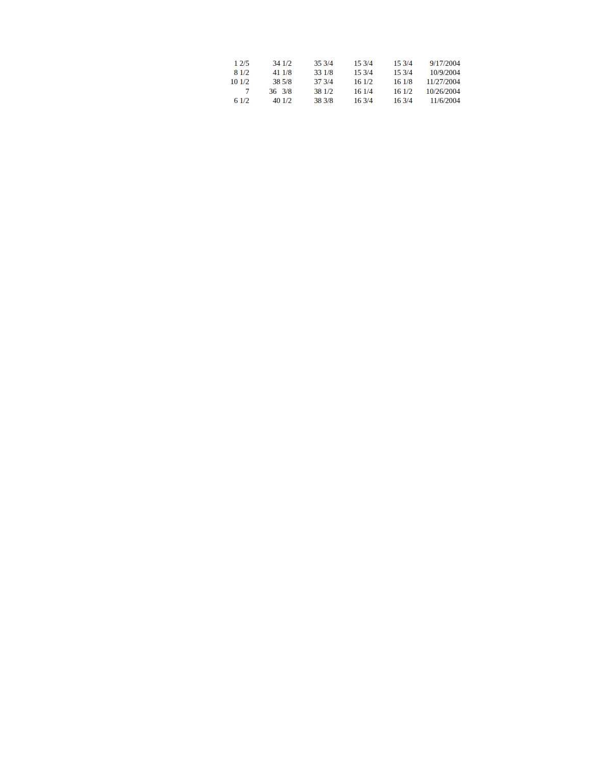| 1 2/5 | 34 1/2 | 35 3/4 | 15 3/4 | 15 3/4 | 9/17/2004 |
| 8 1/2 | 41 1/8 | 33 1/8 | 15 3/4 | 15 3/4 | 10/9/2004 |
| 10 1/2 | 38 5/8 | 37 3/4 | 16 1/2 | 16 1/8 | 11/27/2004 |
| 7 | 36 3/8 | 38 1/2 | 16 1/4 | 16 1/2 | 10/26/2004 |
| 6 1/2 | 40 1/2 | 38 3/8 | 16 3/4 | 16 3/4 | 11/6/2004 |